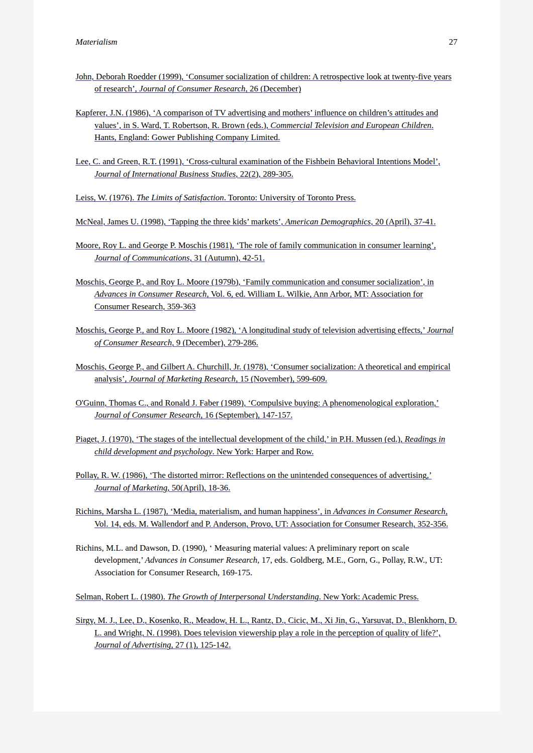Materialism 27
John, Deborah Roedder (1999), ‘Consumer socialization of children: A retrospective look at twenty-five years of research’, Journal of Consumer Research, 26 (December)
Kapferer, J.N. (1986), ‘A comparison of TV advertising and mothers’ influence on children’s attitudes and values’, in S. Ward, T. Robertson, R. Brown (eds.), Commercial Television and European Children. Hants, England: Gower Publishing Company Limited.
Lee, C. and Green, R.T. (1991), ‘Cross-cultural examination of the Fishbein Behavioral Intentions Model’, Journal of International Business Studies, 22(2), 289-305.
Leiss, W. (1976). The Limits of Satisfaction. Toronto: University of Toronto Press.
McNeal, James U. (1998), ‘Tapping the three kids’ markets’, American Demographics, 20 (April), 37-41.
Moore, Roy L. and George P. Moschis (1981), ‘The role of family communication in consumer learning’, Journal of Communications, 31 (Autumn), 42-51.
Moschis, George P., and Roy L. Moore (1979b), ‘Family communication and consumer socialization’, in Advances in Consumer Research, Vol. 6, ed. William L. Wilkie, Ann Arbor, MT: Association for Consumer Research, 359-363
Moschis, George P., and Roy L. Moore (1982), ‘A longitudinal study of television advertising effects,’ Journal of Consumer Research, 9 (December), 279-286.
Moschis, George P., and Gilbert A. Churchill, Jr. (1978), ‘Consumer socialization: A theoretical and empirical analysis’, Journal of Marketing Research, 15 (November), 599-609.
O'Guinn, Thomas C., and Ronald J. Faber (1989), ‘Compulsive buying: A phenomenological exploration,’ Journal of Consumer Research, 16 (September), 147-157.
Piaget, J. (1970), ‘The stages of the intellectual development of the child,’ in P.H. Mussen (ed.), Readings in child development and psychology. New York: Harper and Row.
Pollay, R. W. (1986), ‘The distorted mirror: Reflections on the unintended consequences of advertising,’ Journal of Marketing, 50(April), 18-36.
Richins, Marsha L. (1987), ‘Media, materialism, and human happiness’, in Advances in Consumer Research, Vol. 14, eds. M. Wallendorf and P. Anderson, Provo, UT: Association for Consumer Research, 352-356.
Richins, M.L. and Dawson, D. (1990), ‘ Measuring material values: A preliminary report on scale development,’ Advances in Consumer Research, 17, eds. Goldberg, M.E., Gorn, G., Pollay, R.W., UT: Association for Consumer Research, 169-175.
Selman, Robert L. (1980). The Growth of Interpersonal Understanding. New York: Academic Press.
Sirgy, M. J., Lee, D., Kosenko, R., Meadow, H. L., Rantz, D., Cicic, M., Xi Jin, G., Yarsuvat, D., Blenkhorn, D. L. and Wright, N. (1998). Does television viewership play a role in the perception of quality of life?’, Journal of Advertising, 27 (1), 125-142.